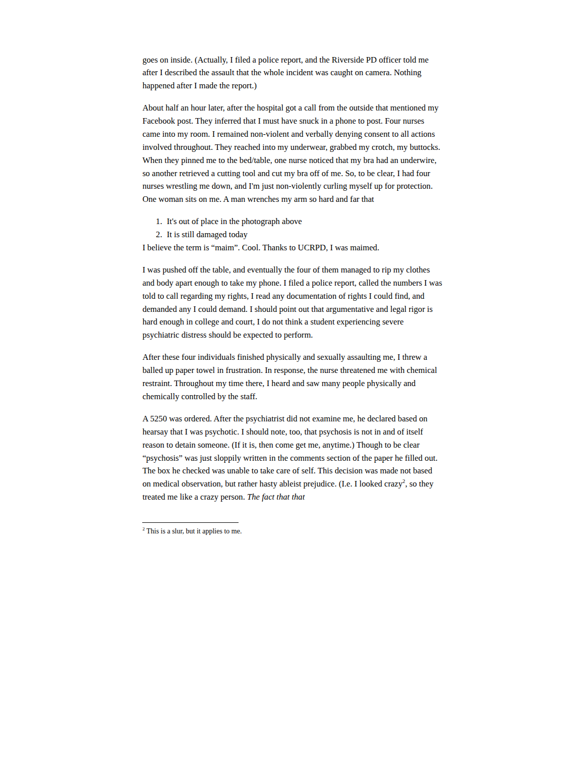goes on inside. (Actually, I filed a police report, and the Riverside PD officer told me after I described the assault that the whole incident was caught on camera. Nothing happened after I made the report.)
About half an hour later, after the hospital got a call from the outside that mentioned my Facebook post. They inferred that I must have snuck in a phone to post. Four nurses came into my room. I remained non-violent and verbally denying consent to all actions involved throughout. They reached into my underwear, grabbed my crotch, my buttocks. When they pinned me to the bed/table, one nurse noticed that my bra had an underwire, so another retrieved a cutting tool and cut my bra off of me. So, to be clear, I had four nurses wrestling me down, and I'm just non-violently curling myself up for protection. One woman sits on me. A man wrenches my arm so hard and far that
It's out of place in the photograph above
It is still damaged today
I believe the term is “maim”. Cool. Thanks to UCRPD, I was maimed.
I was pushed off the table, and eventually the four of them managed to rip my clothes and body apart enough to take my phone. I filed a police report, called the numbers I was told to call regarding my rights, I read any documentation of rights I could find, and demanded any I could demand. I should point out that argumentative and legal rigor is hard enough in college and court, I do not think a student experiencing severe psychiatric distress should be expected to perform.
After these four individuals finished physically and sexually assaulting me, I threw a balled up paper towel in frustration. In response, the nurse threatened me with chemical restraint. Throughout my time there, I heard and saw many people physically and chemically controlled by the staff.
A 5250 was ordered. After the psychiatrist did not examine me, he declared based on hearsay that I was psychotic. I should note, too, that psychosis is not in and of itself reason to detain someone. (If it is, then come get me, anytime.) Though to be clear “psychosis” was just sloppily written in the comments section of the paper he filled out. The box he checked was unable to take care of self. This decision was made not based on medical observation, but rather hasty ableist prejudice. (I.e. I looked crazy2, so they treated me like a crazy person. The fact that that
2 This is a slur, but it applies to me.